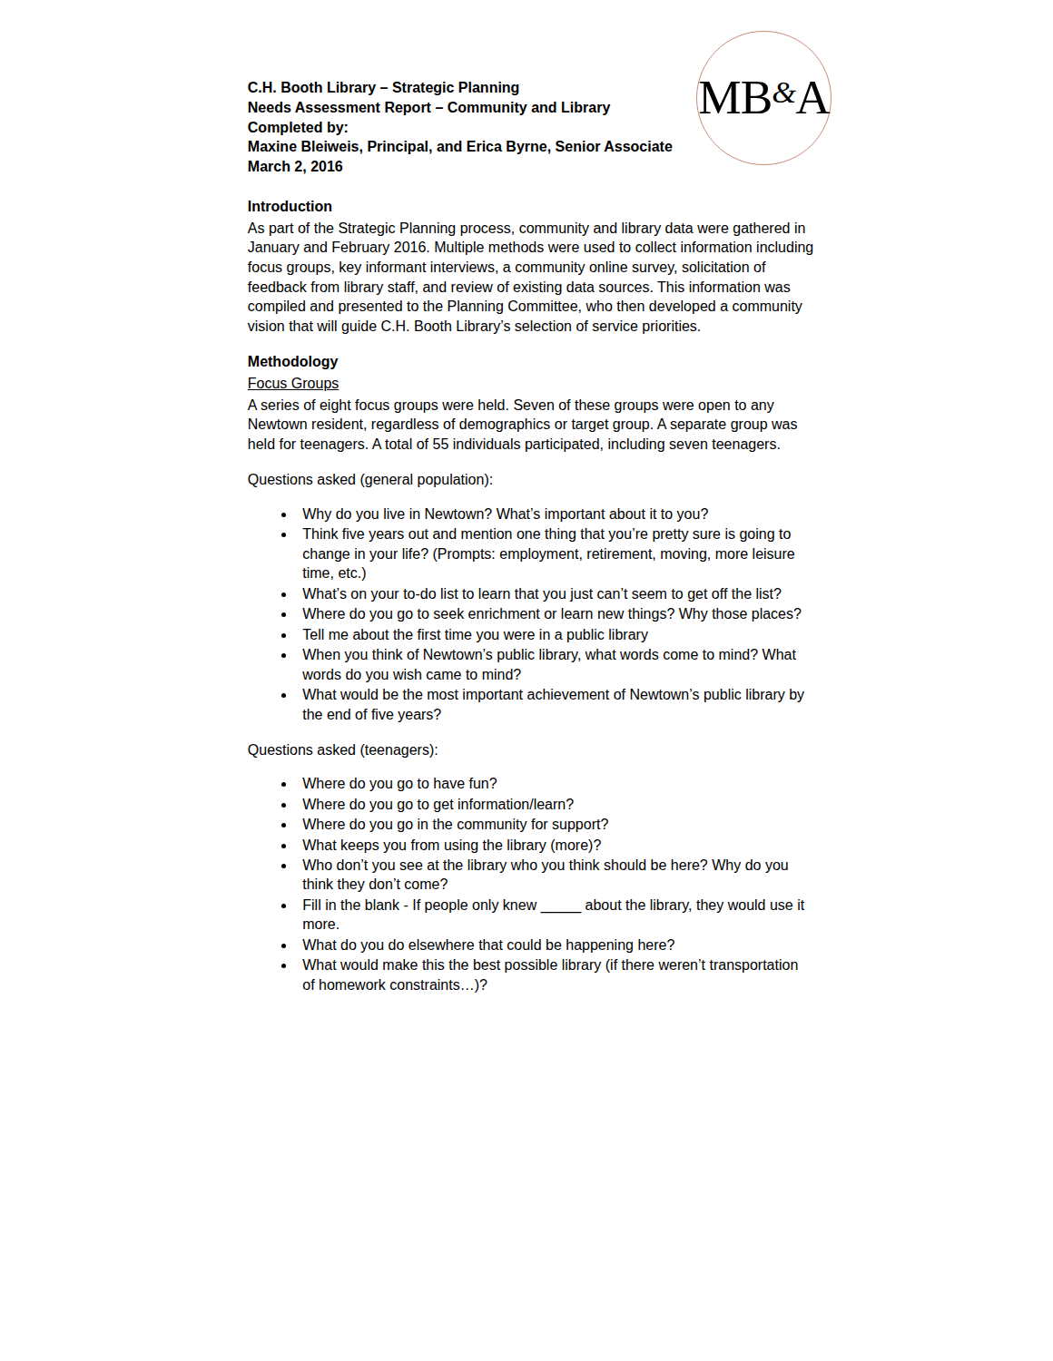MB&A
C.H. Booth Library – Strategic Planning
Needs Assessment Report – Community and Library
Completed by:
Maxine Bleiweis, Principal, and Erica Byrne, Senior Associate
March 2, 2016
Introduction
As part of the Strategic Planning process, community and library data were gathered in January and February 2016. Multiple methods were used to collect information including focus groups, key informant interviews, a community online survey, solicitation of feedback from library staff, and review of existing data sources. This information was compiled and presented to the Planning Committee, who then developed a community vision that will guide C.H. Booth Library’s selection of service priorities.
Methodology
Focus Groups
A series of eight focus groups were held. Seven of these groups were open to any Newtown resident, regardless of demographics or target group. A separate group was held for teenagers. A total of 55 individuals participated, including seven teenagers.
Questions asked (general population):
Why do you live in Newtown? What’s important about it to you?
Think five years out and mention one thing that you’re pretty sure is going to change in your life? (Prompts: employment, retirement, moving, more leisure time, etc.)
What’s on your to-do list to learn that you just can’t seem to get off the list?
Where do you go to seek enrichment or learn new things? Why those places?
Tell me about the first time you were in a public library
When you think of Newtown’s public library, what words come to mind? What words do you wish came to mind?
What would be the most important achievement of Newtown’s public library by the end of five years?
Questions asked (teenagers):
Where do you go to have fun?
Where do you go to get information/learn?
Where do you go in the community for support?
What keeps you from using the library (more)?
Who don’t you see at the library who you think should be here? Why do you think they don’t come?
Fill in the blank - If people only knew _____ about the library, they would use it more.
What do you do elsewhere that could be happening here?
What would make this the best possible library (if there weren’t transportation of homework constraints…)?